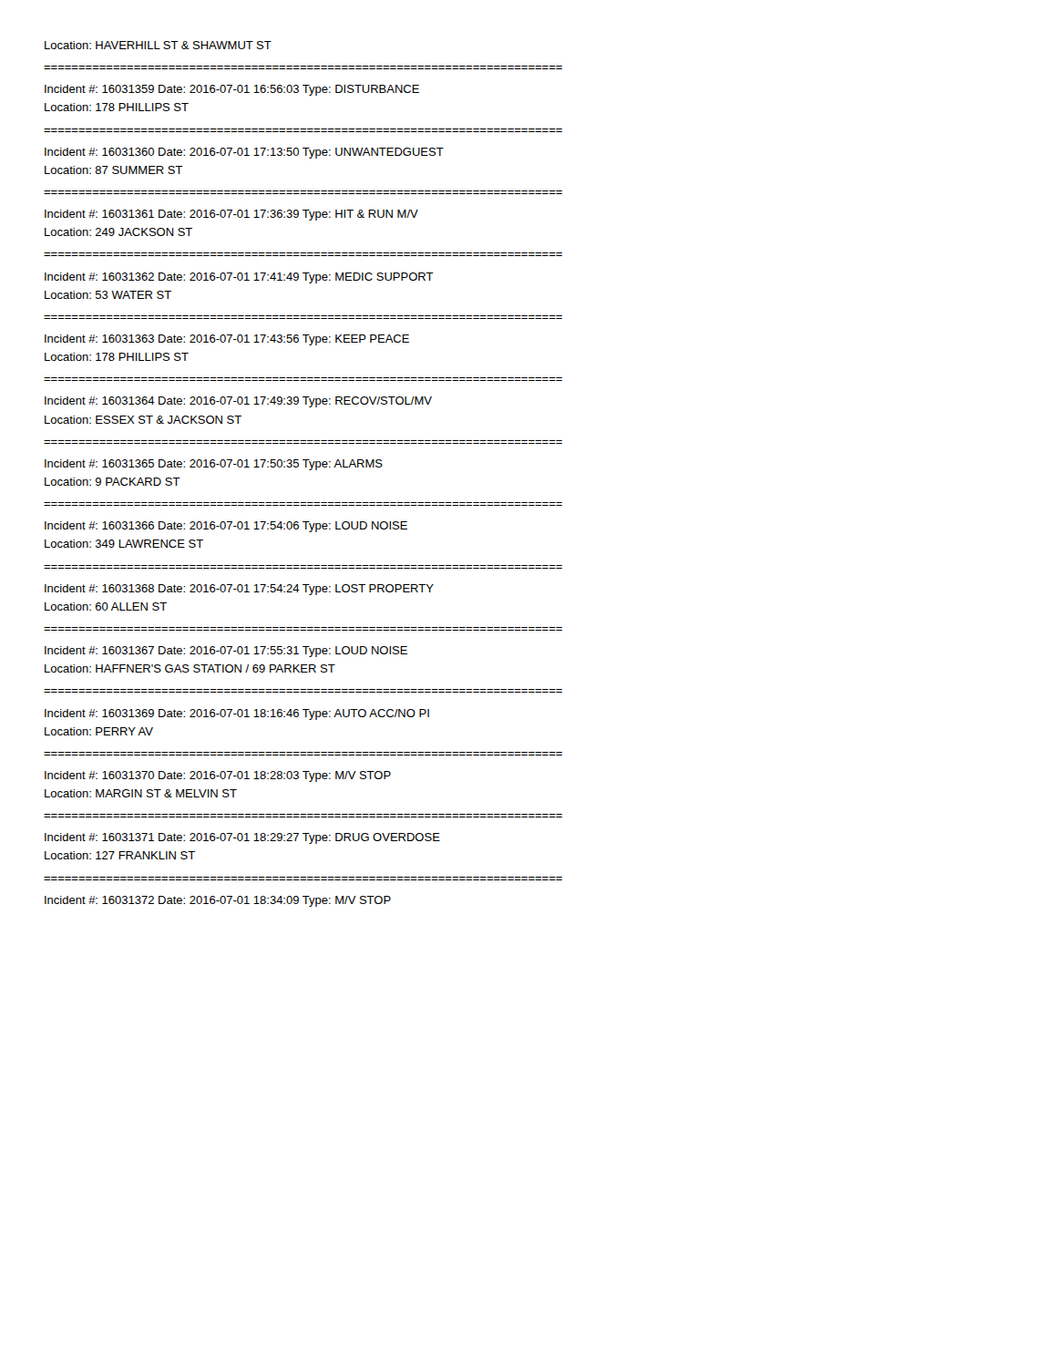Location: HAVERHILL ST & SHAWMUT ST
===========================================================================
Incident #: 16031359 Date: 2016-07-01 16:56:03 Type: DISTURBANCE
Location: 178 PHILLIPS ST
===========================================================================
Incident #: 16031360 Date: 2016-07-01 17:13:50 Type: UNWANTEDGUEST
Location: 87 SUMMER ST
===========================================================================
Incident #: 16031361 Date: 2016-07-01 17:36:39 Type: HIT & RUN M/V
Location: 249 JACKSON ST
===========================================================================
Incident #: 16031362 Date: 2016-07-01 17:41:49 Type: MEDIC SUPPORT
Location: 53 WATER ST
===========================================================================
Incident #: 16031363 Date: 2016-07-01 17:43:56 Type: KEEP PEACE
Location: 178 PHILLIPS ST
===========================================================================
Incident #: 16031364 Date: 2016-07-01 17:49:39 Type: RECOV/STOL/MV
Location: ESSEX ST & JACKSON ST
===========================================================================
Incident #: 16031365 Date: 2016-07-01 17:50:35 Type: ALARMS
Location: 9 PACKARD ST
===========================================================================
Incident #: 16031366 Date: 2016-07-01 17:54:06 Type: LOUD NOISE
Location: 349 LAWRENCE ST
===========================================================================
Incident #: 16031368 Date: 2016-07-01 17:54:24 Type: LOST PROPERTY
Location: 60 ALLEN ST
===========================================================================
Incident #: 16031367 Date: 2016-07-01 17:55:31 Type: LOUD NOISE
Location: HAFFNER'S GAS STATION / 69 PARKER ST
===========================================================================
Incident #: 16031369 Date: 2016-07-01 18:16:46 Type: AUTO ACC/NO PI
Location: PERRY AV
===========================================================================
Incident #: 16031370 Date: 2016-07-01 18:28:03 Type: M/V STOP
Location: MARGIN ST & MELVIN ST
===========================================================================
Incident #: 16031371 Date: 2016-07-01 18:29:27 Type: DRUG OVERDOSE
Location: 127 FRANKLIN ST
===========================================================================
Incident #: 16031372 Date: 2016-07-01 18:34:09 Type: M/V STOP